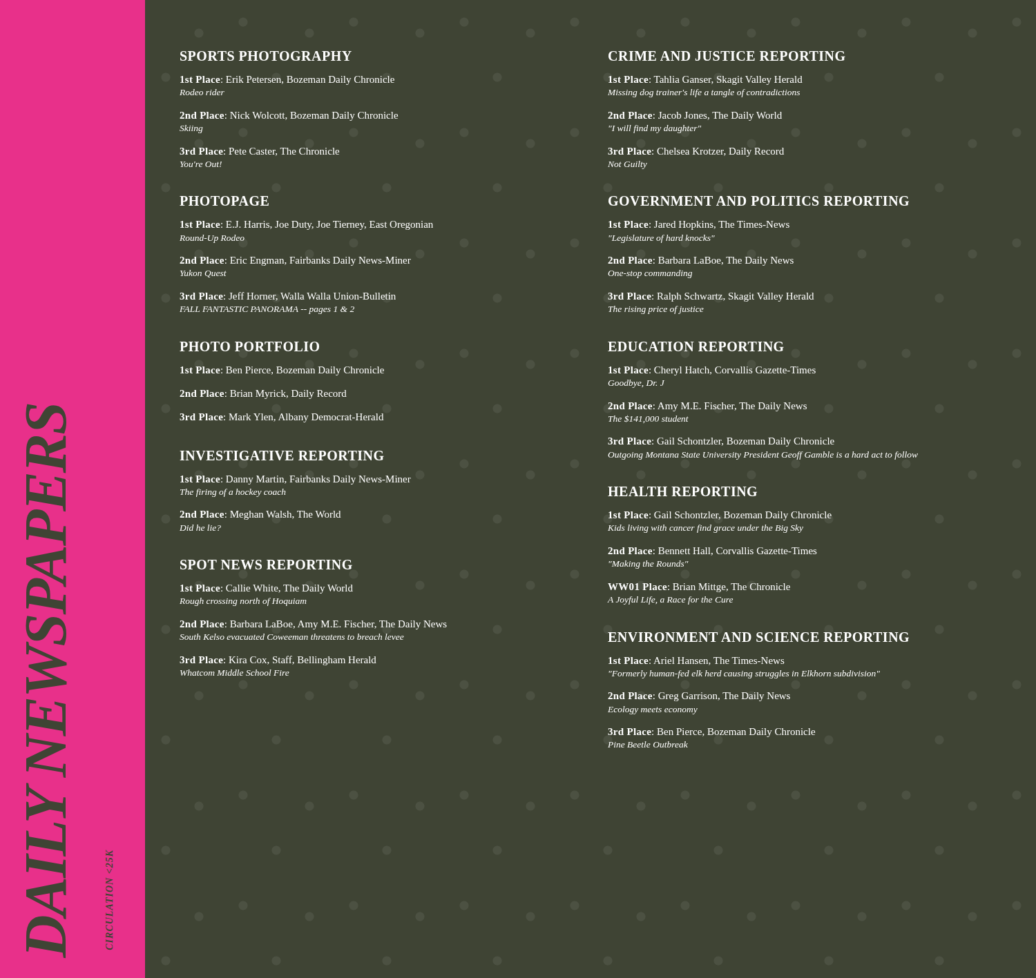Daily Newspapers
Circulation <25K
Sports Photography
1st Place: Erik Petersen, Bozeman Daily Chronicle Rodeo rider
2nd Place: Nick Wolcott, Bozeman Daily Chronicle Skiing
3rd Place: Pete Caster, The Chronicle You're Out!
Photopage
1st Place: E.J. Harris, Joe Duty, Joe Tierney, East Oregonian Round-Up Rodeo
2nd Place: Eric Engman, Fairbanks Daily News-Miner Yukon Quest
3rd Place: Jeff Horner, Walla Walla Union-Bulletin FALL FANTASTIC PANORAMA -- pages 1 & 2
Photo Portfolio
1st Place: Ben Pierce, Bozeman Daily Chronicle
2nd Place: Brian Myrick, Daily Record
3rd Place: Mark Ylen, Albany Democrat-Herald
Investigative Reporting
1st Place: Danny Martin, Fairbanks Daily News-Miner The firing of a hockey coach
2nd Place: Meghan Walsh, The World Did he lie?
Spot News Reporting
1st Place: Callie White, The Daily World Rough crossing north of Hoquiam
2nd Place: Barbara LaBoe, Amy M.E. Fischer, The Daily News South Kelso evacuated Coweeman threatens to breach levee
3rd Place: Kira Cox, Staff, Bellingham Herald Whatcom Middle School Fire
Crime and Justice Reporting
1st Place: Tahlia Ganser, Skagit Valley Herald Missing dog trainer's life a tangle of contradictions
2nd Place: Jacob Jones, The Daily World "I will find my daughter"
3rd Place: Chelsea Krotzer, Daily Record Not Guilty
Government and Politics Reporting
1st Place: Jared Hopkins, The Times-News "Legislature of hard knocks"
2nd Place: Barbara LaBoe, The Daily News One-stop commanding
3rd Place: Ralph Schwartz, Skagit Valley Herald The rising price of justice
Education Reporting
1st Place: Cheryl Hatch, Corvallis Gazette-Times Goodbye, Dr. J
2nd Place: Amy M.E. Fischer, The Daily News The $141,000 student
3rd Place: Gail Schontzler, Bozeman Daily Chronicle Outgoing Montana State University President Geoff Gamble is a hard act to follow
Health Reporting
1st Place: Gail Schontzler, Bozeman Daily Chronicle Kids living with cancer find grace under the Big Sky
2nd Place: Bennett Hall, Corvallis Gazette-Times "Making the Rounds"
WW01 Place: Brian Mittge, The Chronicle A Joyful Life, a Race for the Cure
Environment and Science Reporting
1st Place: Ariel Hansen, The Times-News "Formerly human-fed elk herd causing struggles in Elkhorn subdivision"
2nd Place: Greg Garrison, The Daily News Ecology meets economy
3rd Place: Ben Pierce, Bozeman Daily Chronicle Pine Beetle Outbreak